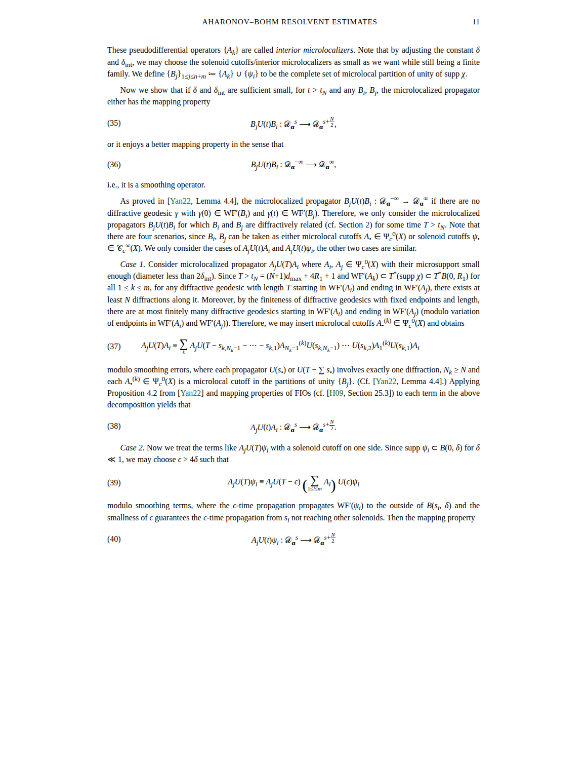AHARONOV–BOHM RESOLVENT ESTIMATES 11
These pseudodifferential operators {Ak} are called interior microlocalizers. Note that by adjusting the constant δ and δint, we may choose the solenoid cutoffs/interior microlocalizers as small as we want while still being a finite family. We define {Bj}1≤j≤n+m ≔ {Ak} ∪ {ψi} to be the complete set of microlocal partition of unity of supp χ.
Now we show that if δ and δint are sufficient small, for t > tN and any Bi, Bj, the microlocalized propagator either has the mapping property
(35) BjU(t)Bi : 𝒟αs ⟶ 𝒟αs+N 2,
or it enjoys a better mapping property in the sense that
(36) BjU(t)Bi : 𝒟α−∞ ⟶ 𝒟α∞,
i.e., it is a smoothing operator.
As proved in [Yan22, Lemma 4.4], the microlocalized propagator BjU(t)Bi : 𝒟α−∞ → 𝒟α∞ if there are no diffractive geodesic γ with γ(0) ∈ WF′(Bi) and γ(t) ∈ WF′(Bj). Therefore, we only consider the microlocalized propagators BjU(t)Bi for which Bi and Bj are diffractively related (cf. Section 2) for some time T > tN. Note that there are four scenarios, since Bi, Bj can be taken as either microlocal cutoffs A• ∈ Ψc0(X) or solenoid cutoffs ψ• ∈ 𝒞c∞(X). We only consider the cases of AjU(t)Ai and AjU(t)ψi, the other two cases are similar.
Case 1. Consider microlocalized propagator AjU(T)Ai where Ai, Aj ∈ Ψc0(X) with their microsupport small enough (diameter less than 2δint). Since T > tN = (N+1)dmax + 4R1 + 1 and WF′(Ak) ⊂ T*(supp χ) ⊂ T*B(0, R1) for all 1 ≤ k ≤ m, for any diffractive geodesic with length T starting in WF′(Ai) and ending in WF′(Aj), there exists at least N diffractions along it. Moreover, by the finiteness of diffractive geodesics with fixed endpoints and length, there are at most finitely many diffractive geodesics starting in WF′(Ai) and ending in WF′(Aj) (modulo variation of endpoints in WF′(Ai) and WF′(Aj)). Therefore, we may insert microlocal cutoffs A•(k) ∈ Ψc0(X) and obtains
(37) AjU(T)Ai ≡ ∑k AjU(T − sk,Nk−1 − ⋯ − sk,1)ANk−1(k)U(sk,Nk−1) ⋯ U(sk,2)A1(k)U(sk,1)Ai
modulo smoothing errors, where each propagator U(s•) or U(T − ∑ s•) involves exactly one diffraction, Nk ≥ N and each A•(k) ∈ Ψc0(X) is a microlocal cutoff in the partitions of unity {Bj}. (Cf. [Yan22, Lemma 4.4].) Applying Proposition 4.2 from [Yan22] and mapping properties of FIOs (cf. [H09, Section 25.3]) to each term in the above decomposition yields that
(38) AjU(t)Ai : 𝒟αs ⟶ 𝒟αs+N 2.
Case 2. Now we treat the terms like AjU(T)ψi with a solenoid cutoff on one side. Since supp ψi ⊂ B(0, δ) for δ ≪ 1, we may choose ϵ > 4δ such that
(39) AjU(T)ψi ≡ AjU(T − ϵ) (∑1≤l≤m Al) U(ϵ)ψi
modulo smoothing terms, where the ϵ-time propagation propagates WF′(ψi) to the outside of B(si, δ) and the smallness of ϵ guarantees the ϵ-time propagation from si not reaching other solenoids. Then the mapping property
(40) AjU(t)ψi : 𝒟αs ⟶ 𝒟αs+N 2